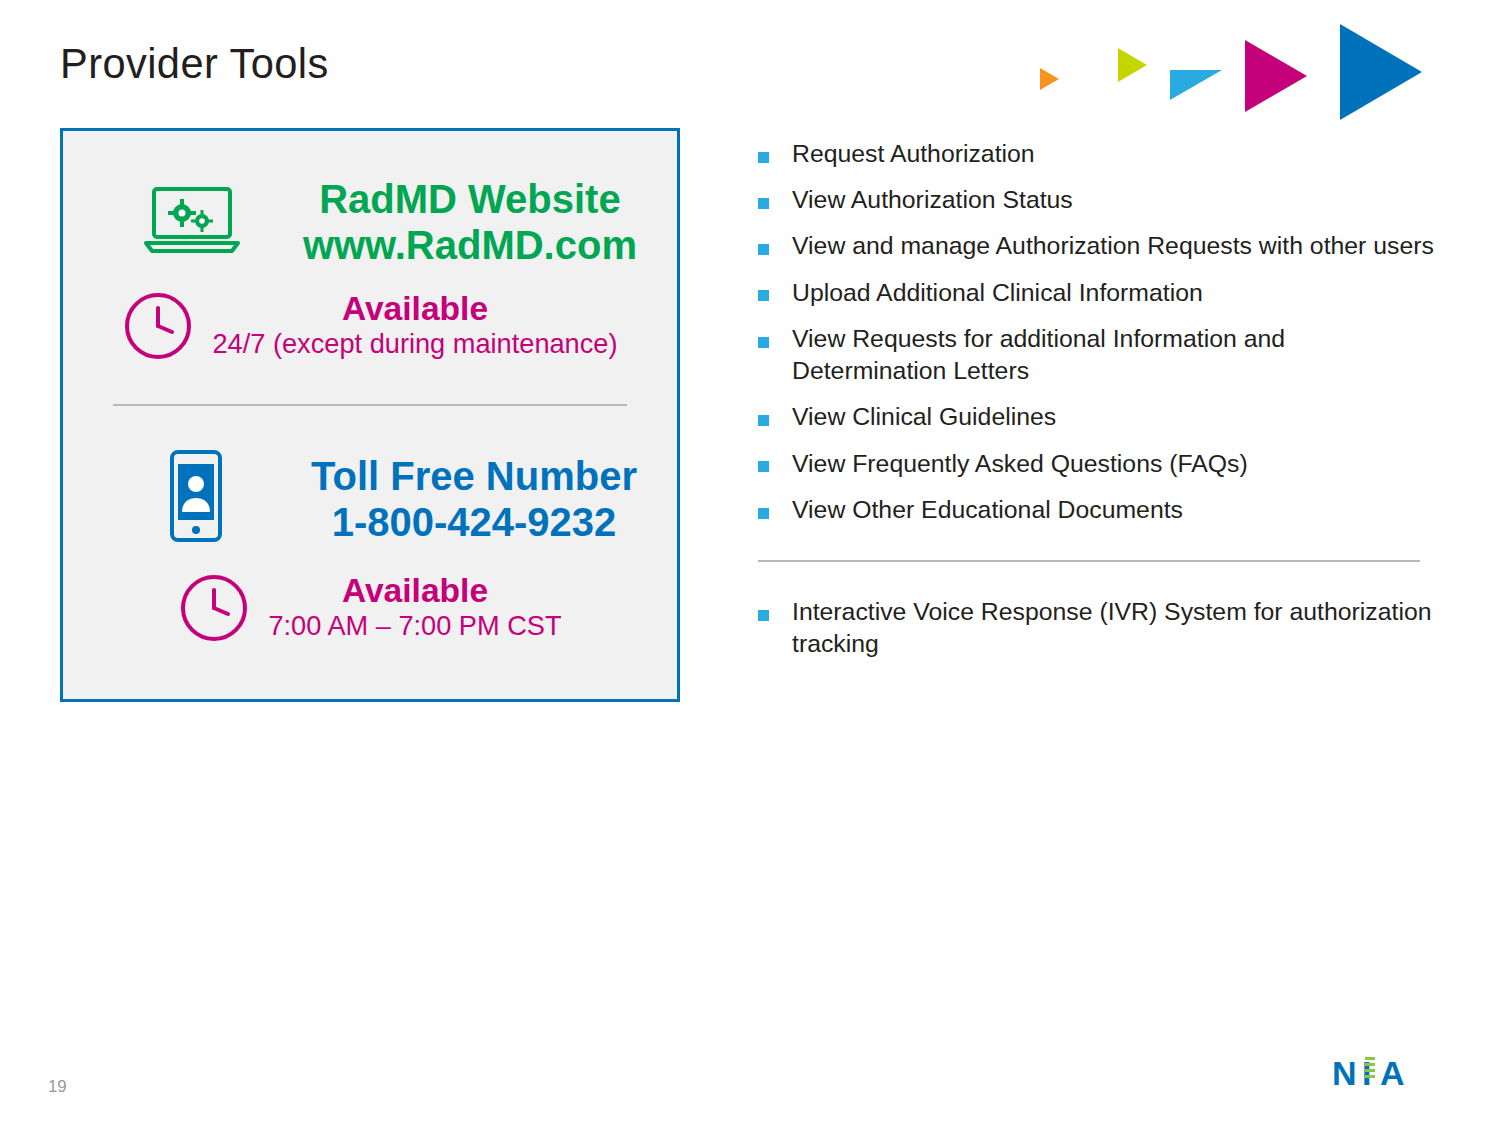Provider Tools
RadMD Website
www.RadMD.com
Available 24/7 (except during maintenance)
Toll Free Number
1-800-424-9232
Available 7:00 AM – 7:00 PM CST
Request Authorization
View Authorization Status
View and manage Authorization Requests with other users
Upload Additional Clinical Information
View Requests for additional Information and Determination Letters
View Clinical Guidelines
View Frequently Asked Questions (FAQs)
View Other Educational Documents
Interactive Voice Response (IVR) System for authorization tracking
19
N I A